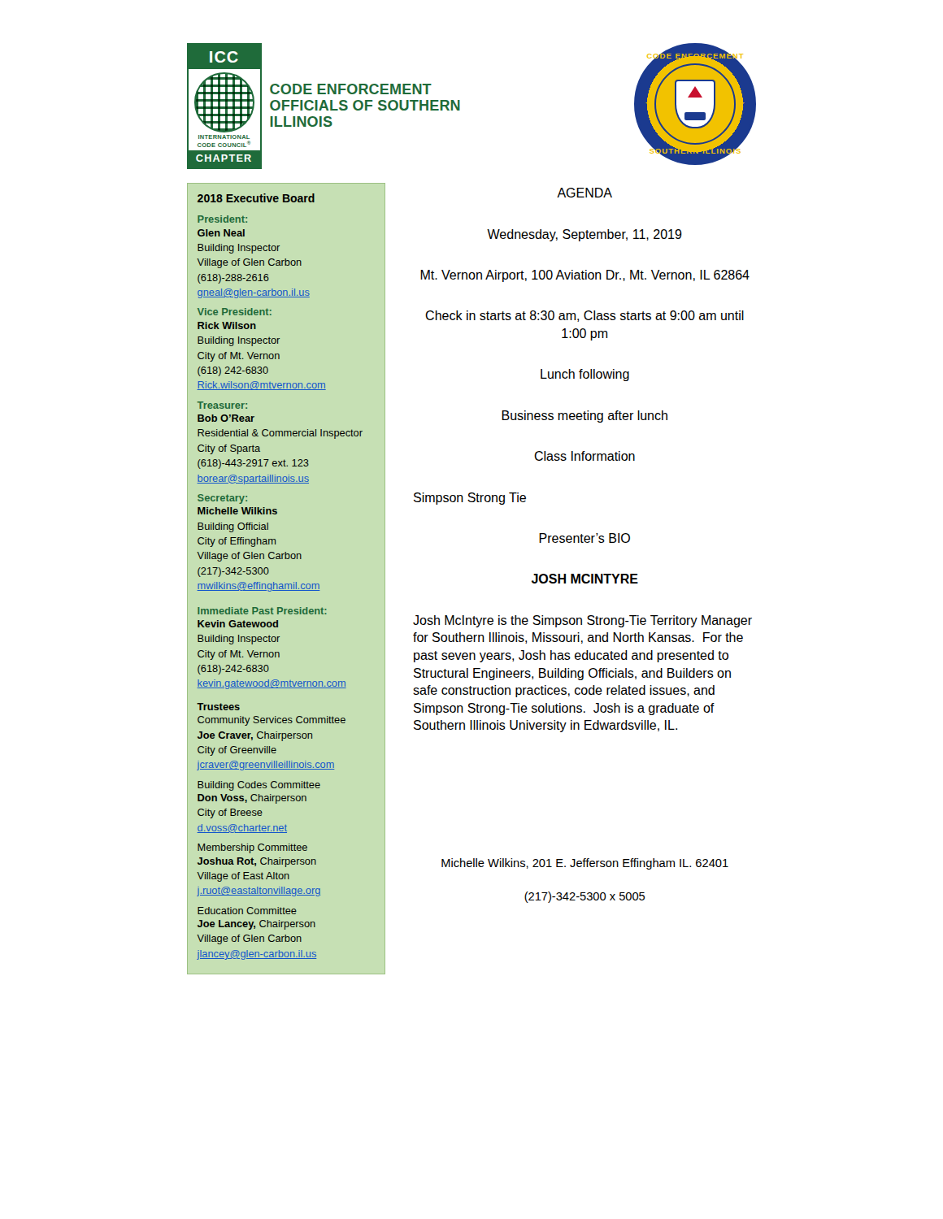ICC
INTERNATIONAL
CODE COUNCIL®
CHAPTER
Code Enforcement
Officials of Southern
Illinois
CODE ENFORCEMENT OFFICIALS SOUTHERN ILLINOIS
★ ★
2018 Executive Board
President:
Glen Neal
Building Inspector
Village of Glen Carbon
(618)-288-2616
gneal@glen-carbon.il.us
Vice President:
Rick Wilson
Building Inspector
City of Mt. Vernon
(618) 242-6830
Rick.wilson@mtvernon.com
Treasurer:
Bob O’Rear
Residential & Commercial Inspector
City of Sparta
(618)-443-2917 ext. 123
borear@spartaillinois.us
Secretary:
Michelle Wilkins
Building Official
City of Effingham
Village of Glen Carbon
(217)-342-5300
mwilkins@effinghamil.com
Immediate Past President:
Kevin Gatewood
Building Inspector
City of Mt. Vernon
(618)-242-6830
kevin.gatewood@mtvernon.com
Trustees
Community Services Committee
Joe Craver, Chairperson
City of Greenville
jcraver@greenvilleillinois.com
Building Codes Committee
Don Voss, Chairperson
City of Breese
d.voss@charter.net
Membership Committee
Joshua Rot, Chairperson
Village of East Alton
j.ruot@eastaltonvillage.org
Education Committee
Joe Lancey, Chairperson
Village of Glen Carbon
jlancey@glen-carbon.il.us
AGENDA
Wednesday, September, 11, 2019
Mt. Vernon Airport, 100 Aviation Dr., Mt. Vernon, IL 62864
Check in starts at 8:30 am, Class starts at 9:00 am until 1:00 pm
Lunch following
Business meeting after lunch
Class Information
Simpson Strong Tie
Presenter’s BIO
JOSH MCINTYRE
Josh McIntyre is the Simpson Strong-Tie Territory Manager for Southern Illinois, Missouri, and North Kansas. For the past seven years, Josh has educated and presented to Structural Engineers, Building Officials, and Builders on safe construction practices, code related issues, and Simpson Strong-Tie solutions. Josh is a graduate of Southern Illinois University in Edwardsville, IL.
Michelle Wilkins, 201 E. Jefferson Effingham IL. 62401
(217)-342-5300 x 5005